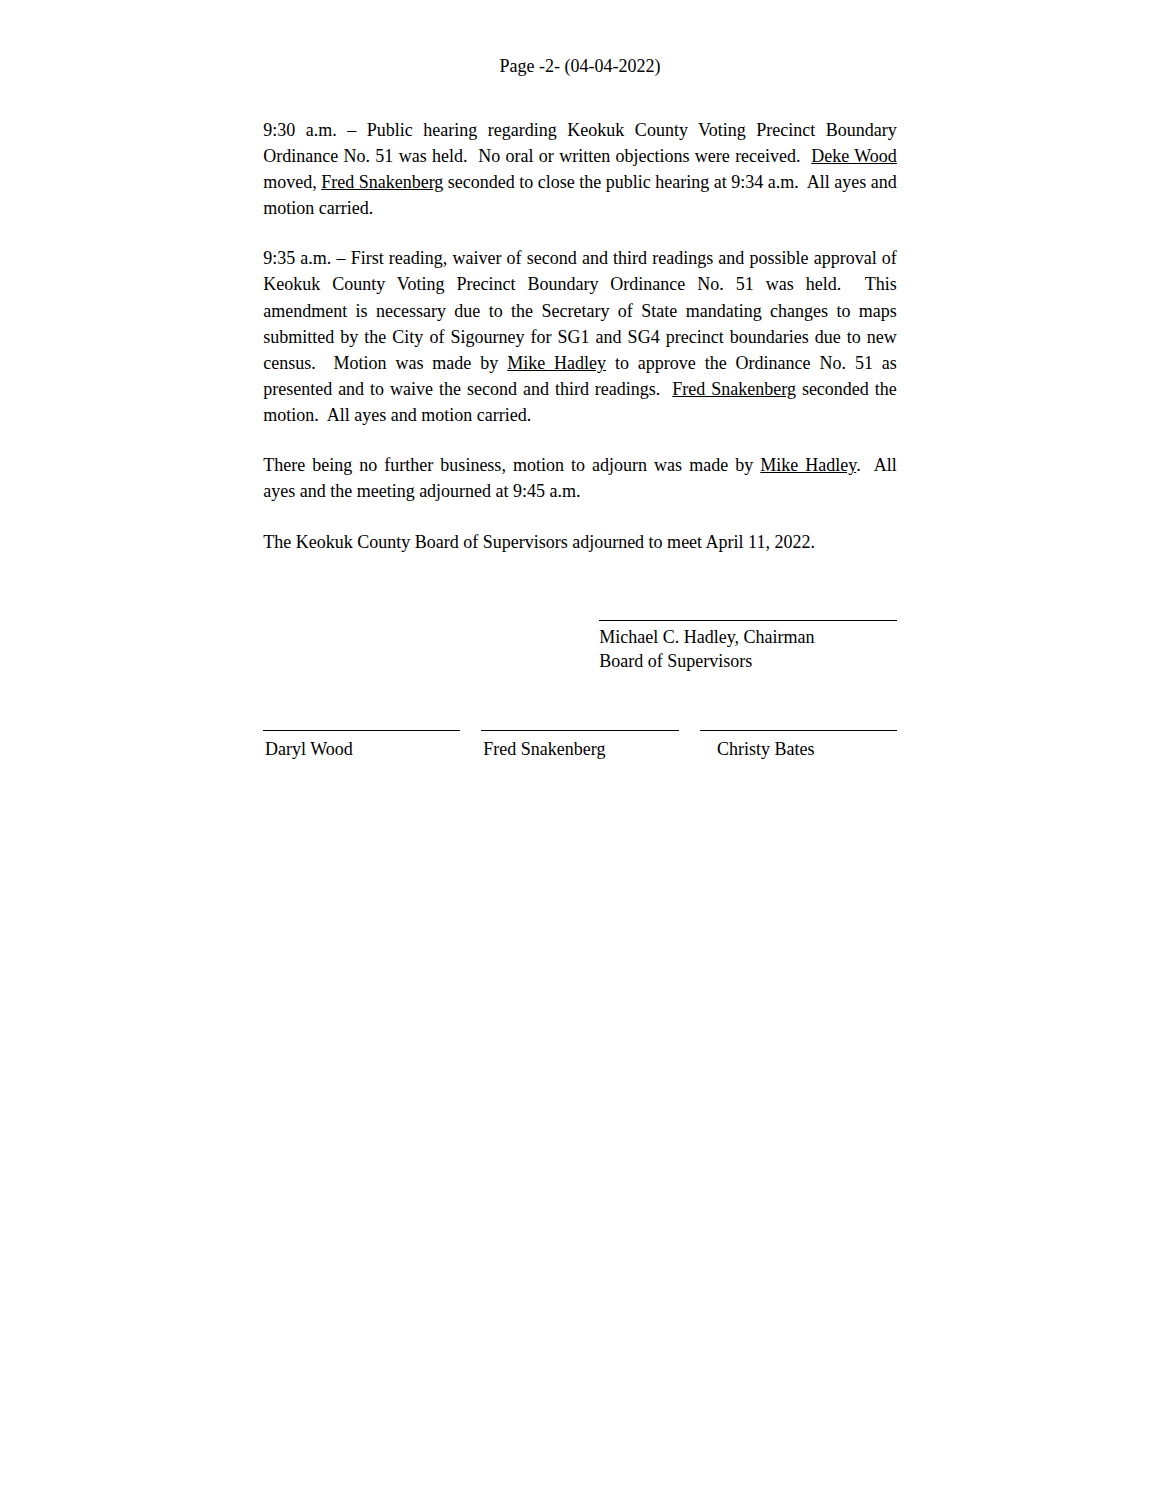Page -2- (04-04-2022)
9:30 a.m. – Public hearing regarding Keokuk County Voting Precinct Boundary Ordinance No. 51 was held. No oral or written objections were received. Deke Wood moved, Fred Snakenberg seconded to close the public hearing at 9:34 a.m. All ayes and motion carried.
9:35 a.m. – First reading, waiver of second and third readings and possible approval of Keokuk County Voting Precinct Boundary Ordinance No. 51 was held. This amendment is necessary due to the Secretary of State mandating changes to maps submitted by the City of Sigourney for SG1 and SG4 precinct boundaries due to new census. Motion was made by Mike Hadley to approve the Ordinance No. 51 as presented and to waive the second and third readings. Fred Snakenberg seconded the motion. All ayes and motion carried.
There being no further business, motion to adjourn was made by Mike Hadley. All ayes and the meeting adjourned at 9:45 a.m.
The Keokuk County Board of Supervisors adjourned to meet April 11, 2022.
Michael C. Hadley, Chairman
Board of Supervisors
Daryl Wood
Fred Snakenberg
Christy Bates